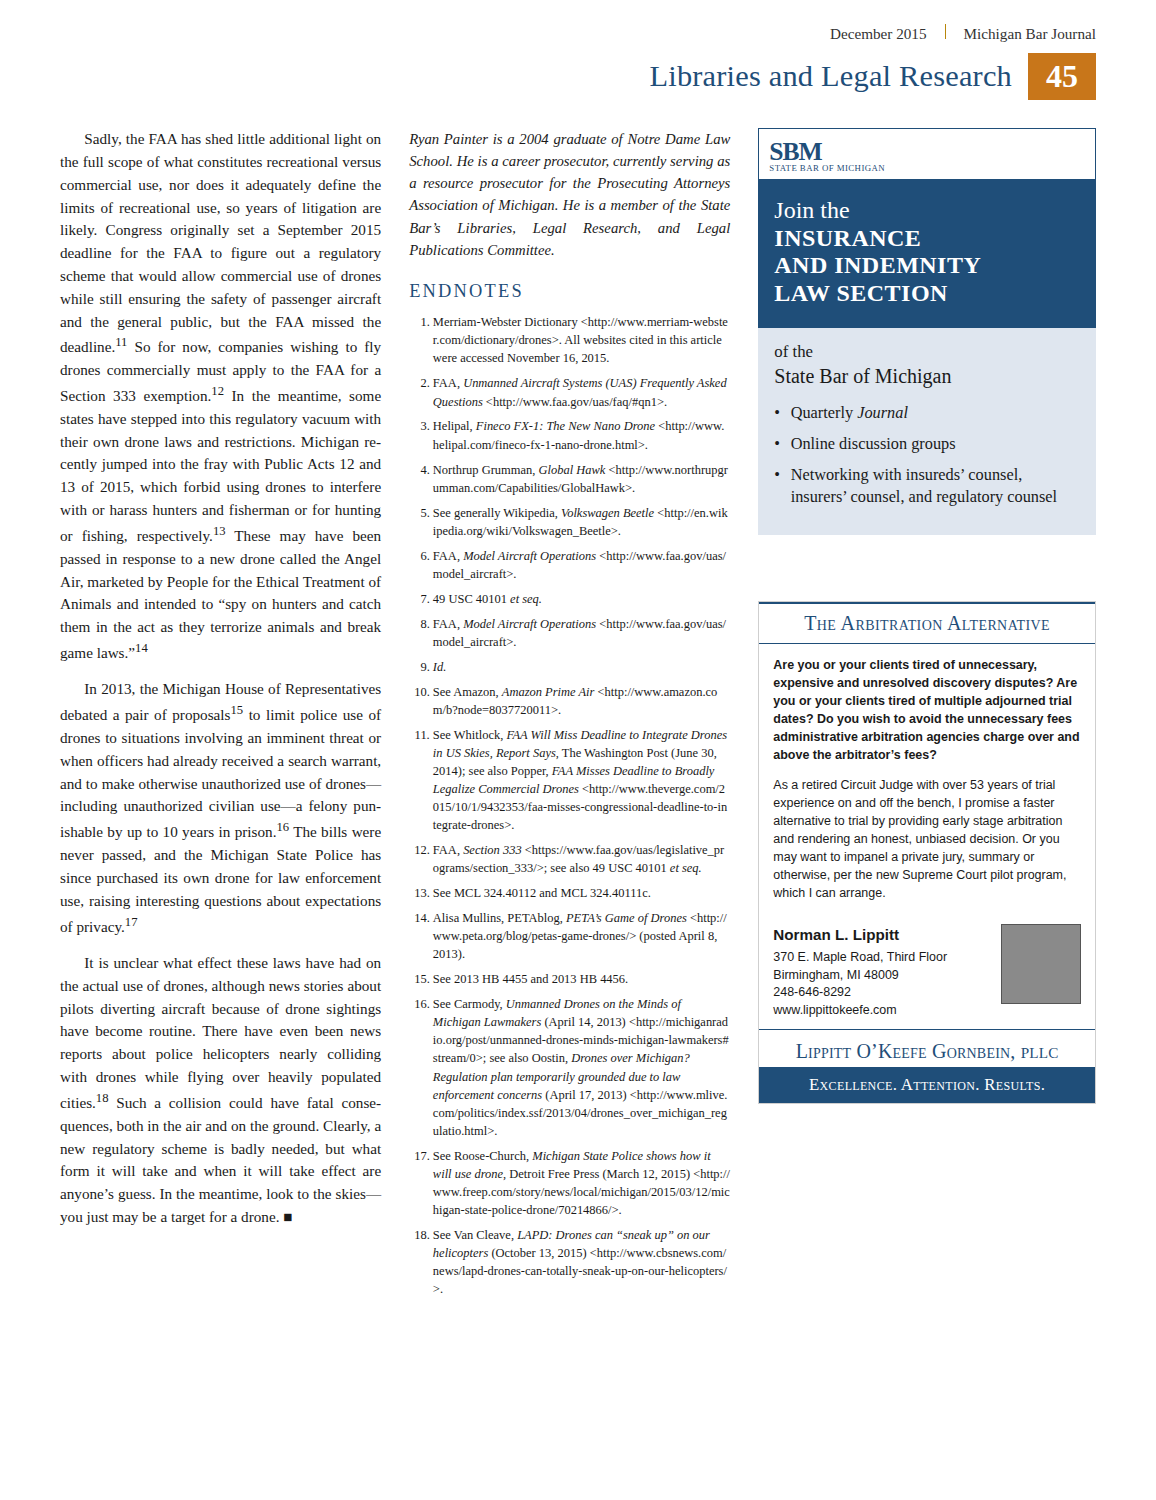December 2015 Michigan Bar Journal
Libraries and Legal Research
45
Sadly, the FAA has shed little additional light on the full scope of what constitutes recreational versus commercial use, nor does it adequately define the limits of recreational use, so years of litigation are likely. Congress originally set a September 2015 deadline for the FAA to figure out a regulatory scheme that would allow commercial use of drones while still ensuring the safety of passenger aircraft and the general public, but the FAA missed the deadline.11 So for now, companies wishing to fly drones commercially must apply to the FAA for a Section 333 exemption.12 In the meantime, some states have stepped into this regulatory vacuum with their own drone laws and restrictions. Michigan recently jumped into the fray with Public Acts 12 and 13 of 2015, which forbid using drones to interfere with or harass hunters and fisherman or for hunting or fishing, respectively.13 These may have been passed in response to a new drone called the Angel Air, marketed by People for the Ethical Treatment of Animals and intended to “spy on hunters and catch them in the act as they terrorize animals and break game laws.”14
In 2013, the Michigan House of Representatives debated a pair of proposals15 to limit police use of drones to situations involving an imminent threat or when officers had already received a search warrant, and to make otherwise unauthorized use of drones—including unauthorized civilian use—a felony punishable by up to 10 years in prison.16 The bills were never passed, and the Michigan State Police has since purchased its own drone for law enforcement use, raising interesting questions about expectations of privacy.17
It is unclear what effect these laws have had on the actual use of drones, although news stories about pilots diverting aircraft because of drone sightings have become routine. There have even been news reports about police helicopters nearly colliding with drones while flying over heavily populated cities.18 Such a collision could have fatal consequences, both in the air and on the ground. Clearly, a new regulatory scheme is badly needed, but what form it will take and when it will take effect are anyone’s guess. In the meantime, look to the skies—you just may be a target for a drone. ■
Ryan Painter is a 2004 graduate of Notre Dame Law School. He is a career prosecutor, currently serving as a resource prosecutor for the Prosecuting Attorneys Association of Michigan. He is a member of the State Bar’s Libraries, Legal Research, and Legal Publications Committee.
Endnotes
Merriam-Webster Dictionary <http://www.merriam-webster.com/dictionary/drones>. All websites cited in this article were accessed November 16, 2015.
FAA, Unmanned Aircraft Systems (UAS) Frequently Asked Questions <http://www.faa.gov/uas/faq/#qn1>.
Helipal, Fineco FX-1: The New Nano Drone <http://www.helipal.com/fineco-fx-1-nano-drone.html>.
Northrup Grumman, Global Hawk <http://www.northrupgrumman.com/Capabilities/GlobalHawk>.
See generally Wikipedia, Volkswagen Beetle <http://en.wikipedia.org/wiki/Volkswagen_Beetle>.
FAA, Model Aircraft Operations <http://www.faa.gov/uas/model_aircraft>.
49 USC 40101 et seq.
FAA, Model Aircraft Operations <http://www.faa.gov/uas/model_aircraft>.
Id.
See Amazon, Amazon Prime Air <http://www.amazon.com/b?node=8037720011>.
See Whitlock, FAA Will Miss Deadline to Integrate Drones in US Skies, Report Says, The Washington Post (June 30, 2014); see also Popper, FAA Misses Deadline to Broadly Legalize Commercial Drones <http://www.theverge.com/2015/10/1/9432353/faa-misses-congressional-deadline-to-integrate-drones>.
FAA, Section 333 <https://www.faa.gov/uas/legislative_programs/section_333/>; see also 49 USC 40101 et seq.
See MCL 324.40112 and MCL 324.40111c.
Alisa Mullins, PETAblog, PETA’s Game of Drones <http://www.peta.org/blog/petas-game-drones/> (posted April 8, 2013).
See 2013 HB 4455 and 2013 HB 4456.
See Carmody, Unmanned Drones on the Minds of Michigan Lawmakers (April 14, 2013) <http://michiganradio.org/post/unmanned-drones-minds-michigan-lawmakers#stream/0>; see also Oostin, Drones over Michigan? Regulation plan temporarily grounded due to law enforcement concerns (April 17, 2013) <http://www.mlive.com/politics/index.ssf/2013/04/drones_over_michigan_regulatio.html>.
See Roose-Church, Michigan State Police shows how it will use drone, Detroit Free Press (March 12, 2015) <http://www.freep.com/story/news/local/michigan/2015/03/12/michigan-state-police-drone/70214866/>.
See Van Cleave, LAPD: Drones can “sneak up” on our helicopters (October 13, 2015) <http://www.cbsnews.com/news/lapd-drones-can-totally-sneak-up-on-our-helicopters/>.
SBM
STATE BAR OF MICHIGAN
Join the INSURANCE AND INDEMNITY LAW SECTION
of the
State Bar of Michigan
Quarterly Journal
Online discussion groups
Networking with insureds’ counsel, insurers’ counsel, and regulatory counsel
The Arbitration Alternative
Are you or your clients tired of unnecessary, expensive and unresolved discovery disputes? Are you or your clients tired of multiple adjourned trial dates? Do you wish to avoid the unnecessary fees administrative arbitration agencies charge over and above the arbitrator’s fees?
As a retired Circuit Judge with over 53 years of trial experience on and off the bench, I promise a faster alternative to trial by providing early stage arbitration and rendering an honest, unbiased decision. Or you may want to impanel a private jury, summary or otherwise, per the new Supreme Court pilot program, which I can arrange.
Norman L. Lippitt
370 E. Maple Road, Third Floor
Birmingham, MI 48009
248-646-8292
www.lippittokeefe.com
Lippitt O’Keefe Gornbein, PLLC
Excellence. Attention. Results.